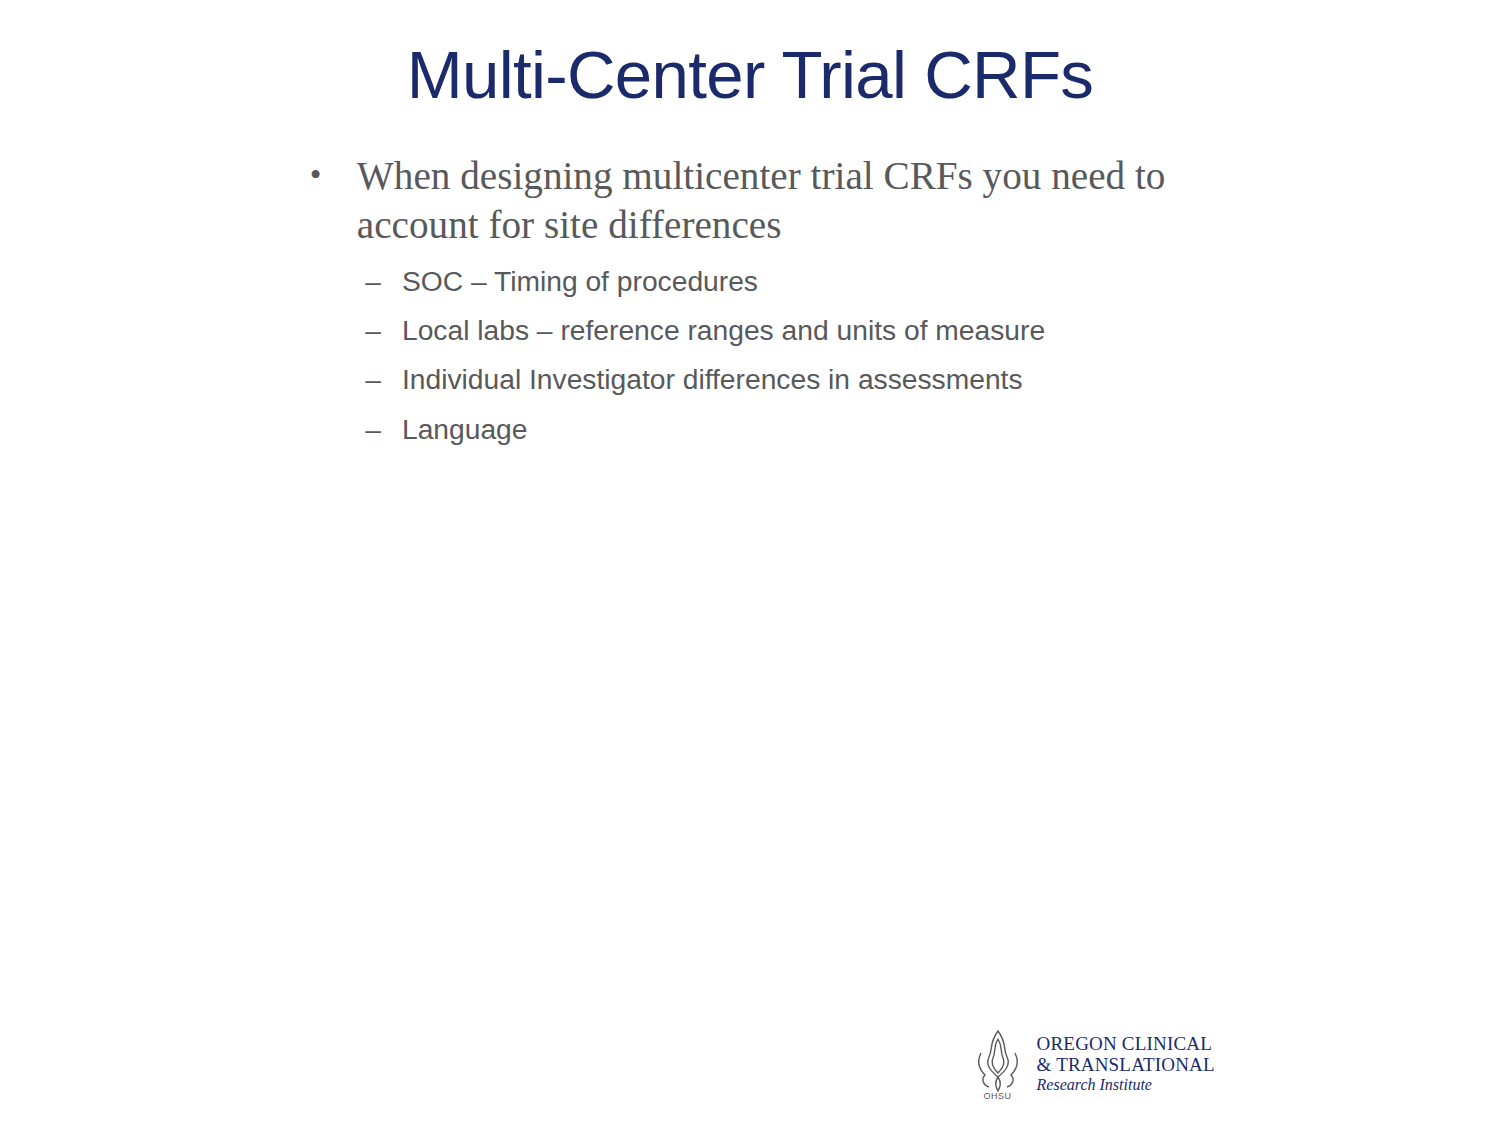Multi-Center Trial CRFs
When designing multicenter trial CRFs you need to account for site differences
SOC – Timing of procedures
Local labs – reference ranges and units of measure
Individual Investigator differences in assessments
Language
OHSU
OREGON CLINICAL
& TRANSLATIONAL
Research Institute